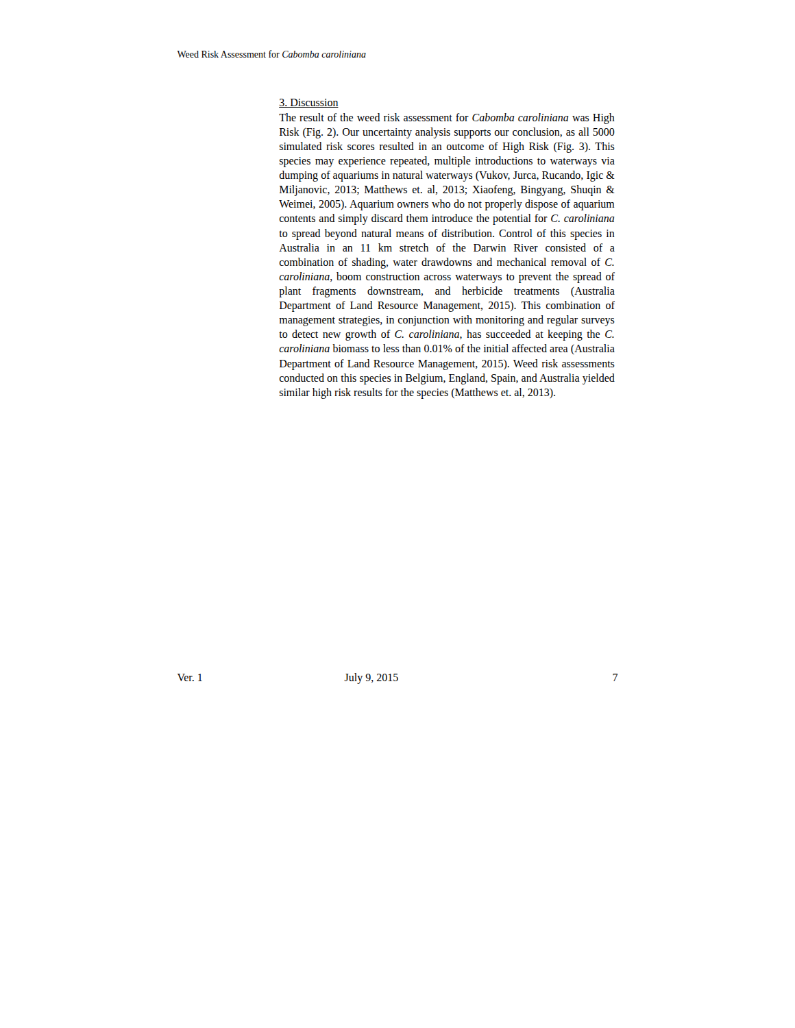Weed Risk Assessment for Cabomba caroliniana
3. Discussion
The result of the weed risk assessment for Cabomba caroliniana was High Risk (Fig. 2). Our uncertainty analysis supports our conclusion, as all 5000 simulated risk scores resulted in an outcome of High Risk (Fig. 3). This species may experience repeated, multiple introductions to waterways via dumping of aquariums in natural waterways (Vukov, Jurca, Rucando, Igic & Miljanovic, 2013; Matthews et. al, 2013; Xiaofeng, Bingyang, Shuqin & Weimei, 2005). Aquarium owners who do not properly dispose of aquarium contents and simply discard them introduce the potential for C. caroliniana to spread beyond natural means of distribution. Control of this species in Australia in an 11 km stretch of the Darwin River consisted of a combination of shading, water drawdowns and mechanical removal of C. caroliniana, boom construction across waterways to prevent the spread of plant fragments downstream, and herbicide treatments (Australia Department of Land Resource Management, 2015). This combination of management strategies, in conjunction with monitoring and regular surveys to detect new growth of C. caroliniana, has succeeded at keeping the C. caroliniana biomass to less than 0.01% of the initial affected area (Australia Department of Land Resource Management, 2015). Weed risk assessments conducted on this species in Belgium, England, Spain, and Australia yielded similar high risk results for the species (Matthews et. al, 2013).
Ver. 1
July 9, 2015
7